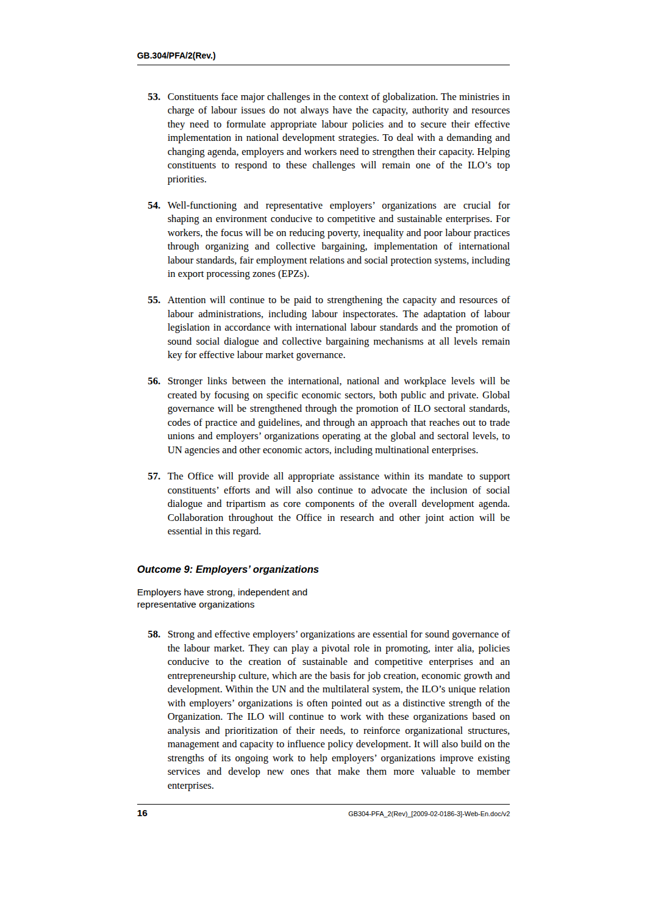GB.304/PFA/2(Rev.)
53. Constituents face major challenges in the context of globalization. The ministries in charge of labour issues do not always have the capacity, authority and resources they need to formulate appropriate labour policies and to secure their effective implementation in national development strategies. To deal with a demanding and changing agenda, employers and workers need to strengthen their capacity. Helping constituents to respond to these challenges will remain one of the ILO’s top priorities.
54. Well-functioning and representative employers’ organizations are crucial for shaping an environment conducive to competitive and sustainable enterprises. For workers, the focus will be on reducing poverty, inequality and poor labour practices through organizing and collective bargaining, implementation of international labour standards, fair employment relations and social protection systems, including in export processing zones (EPZs).
55. Attention will continue to be paid to strengthening the capacity and resources of labour administrations, including labour inspectorates. The adaptation of labour legislation in accordance with international labour standards and the promotion of sound social dialogue and collective bargaining mechanisms at all levels remain key for effective labour market governance.
56. Stronger links between the international, national and workplace levels will be created by focusing on specific economic sectors, both public and private. Global governance will be strengthened through the promotion of ILO sectoral standards, codes of practice and guidelines, and through an approach that reaches out to trade unions and employers’ organizations operating at the global and sectoral levels, to UN agencies and other economic actors, including multinational enterprises.
57. The Office will provide all appropriate assistance within its mandate to support constituents’ efforts and will also continue to advocate the inclusion of social dialogue and tripartism as core components of the overall development agenda. Collaboration throughout the Office in research and other joint action will be essential in this regard.
Outcome 9: Employers’ organizations
Employers have strong, independent and
representative organizations
58. Strong and effective employers’ organizations are essential for sound governance of the labour market. They can play a pivotal role in promoting, inter alia, policies conducive to the creation of sustainable and competitive enterprises and an entrepreneurship culture, which are the basis for job creation, economic growth and development. Within the UN and the multilateral system, the ILO’s unique relation with employers’ organizations is often pointed out as a distinctive strength of the Organization. The ILO will continue to work with these organizations based on analysis and prioritization of their needs, to reinforce organizational structures, management and capacity to influence policy development. It will also build on the strengths of its ongoing work to help employers’ organizations improve existing services and develop new ones that make them more valuable to member enterprises.
16 GB304-PFA_2(Rev)_[2009-02-0186-3]-Web-En.doc/v2